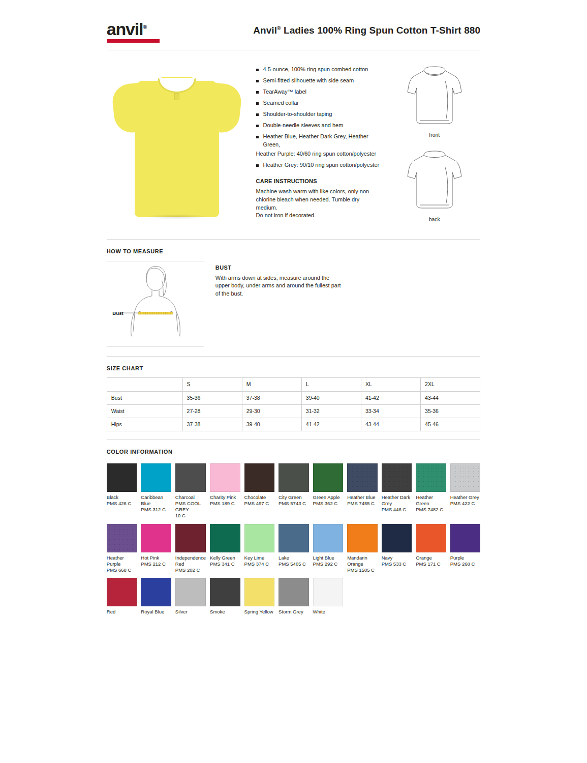anvil®
Anvil® Ladies 100% Ring Spun Cotton T-Shirt 880
4.5-ounce, 100% ring spun combed cotton
Semi-fitted silhouette with side seam
TearAway™ label
Seamed collar
Shoulder-to-shoulder taping
Double-needle sleeves and hem
Heather Blue, Heather Dark Grey, Heather Green,
Heather Purple: 40/60 ring spun cotton/polyester
Heather Grey: 90/10 ring spun cotton/polyester
CARE INSTRUCTIONS
Machine wash warm with like colors, only non-
chlorine bleach when needed. Tumble dry medium.
Do not iron if decorated.
front
back
HOW TO MEASURE
Bust
BUST
With arms down at sides, measure around the
upper body, under arms and around the fullest part
of the bust.
SIZE CHART
| | S | M | L | XL | 2XL |
| --- | --- | --- | --- | --- | --- |
| Bust | 35-36 | 37-38 | 39-40 | 41-42 | 43-44 |
| Waist | 27-28 | 29-30 | 31-32 | 33-34 | 35-36 |
| Hips | 37-38 | 39-40 | 41-42 | 43-44 | 45-46 |
COLOR INFORMATION
Black
PMS 426 C
Caribbean Blue
PMS 312 C
Charcoal
PMS COOL GREY
10 C
Charity Pink
PMS 189 C
Chocolate
PMS 497 C
City Green
PMS 5743 C
Green Apple
PMS 362 C
Heather Blue
PMS 7455 C
Heather Dark
Grey
PMS 446 C
Heather Green
PMS 7482 C
Heather Grey
PMS 422 C
Heather Purple
PMS 668 C
Hot Pink
PMS 212 C
Independence Red
PMS 202 C
Kelly Green
PMS 341 C
Key Lime
PMS 374 C
Lake
PMS 5405 C
Light Blue
PMS 292 C
Mandarin Orange
PMS 1505 C
Navy
PMS 533 C
Orange
PMS 171 C
Purple
PMS 268 C
Red
Royal Blue
Silver
Smoke
Spring Yellow
Storm Grey
White